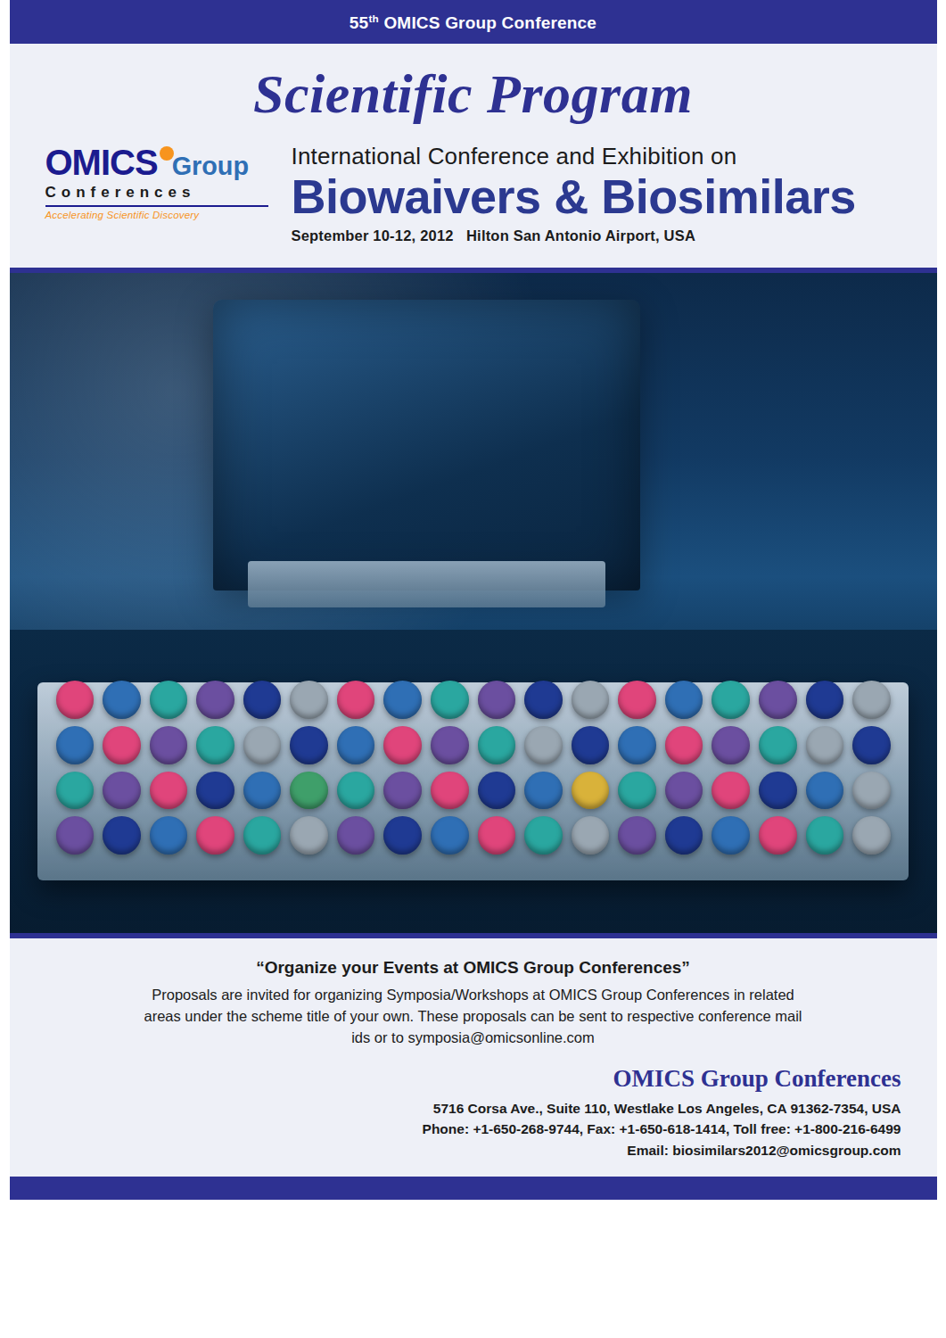55th OMICS Group Conference
Scientific Program
OMICS Group
Conferences
Accelerating Scientific Discovery
International Conference and Exhibition on
Biowaivers & Biosimilars
September 10-12, 2012 Hilton San Antonio Airport, USA
“Organize your Events at OMICS Group Conferences”
Proposals are invited for organizing Symposia/Workshops at OMICS Group Conferences in related areas under the scheme title of your own. These proposals can be sent to respective conference mail ids or to symposia@omicsonline.com
OMICS Group Conferences
5716 Corsa Ave., Suite 110, Westlake Los Angeles, CA 91362-7354, USA
Phone: +1-650-268-9744, Fax: +1-650-618-1414, Toll free: +1-800-216-6499
Email: biosimilars2012@omicsgroup.com